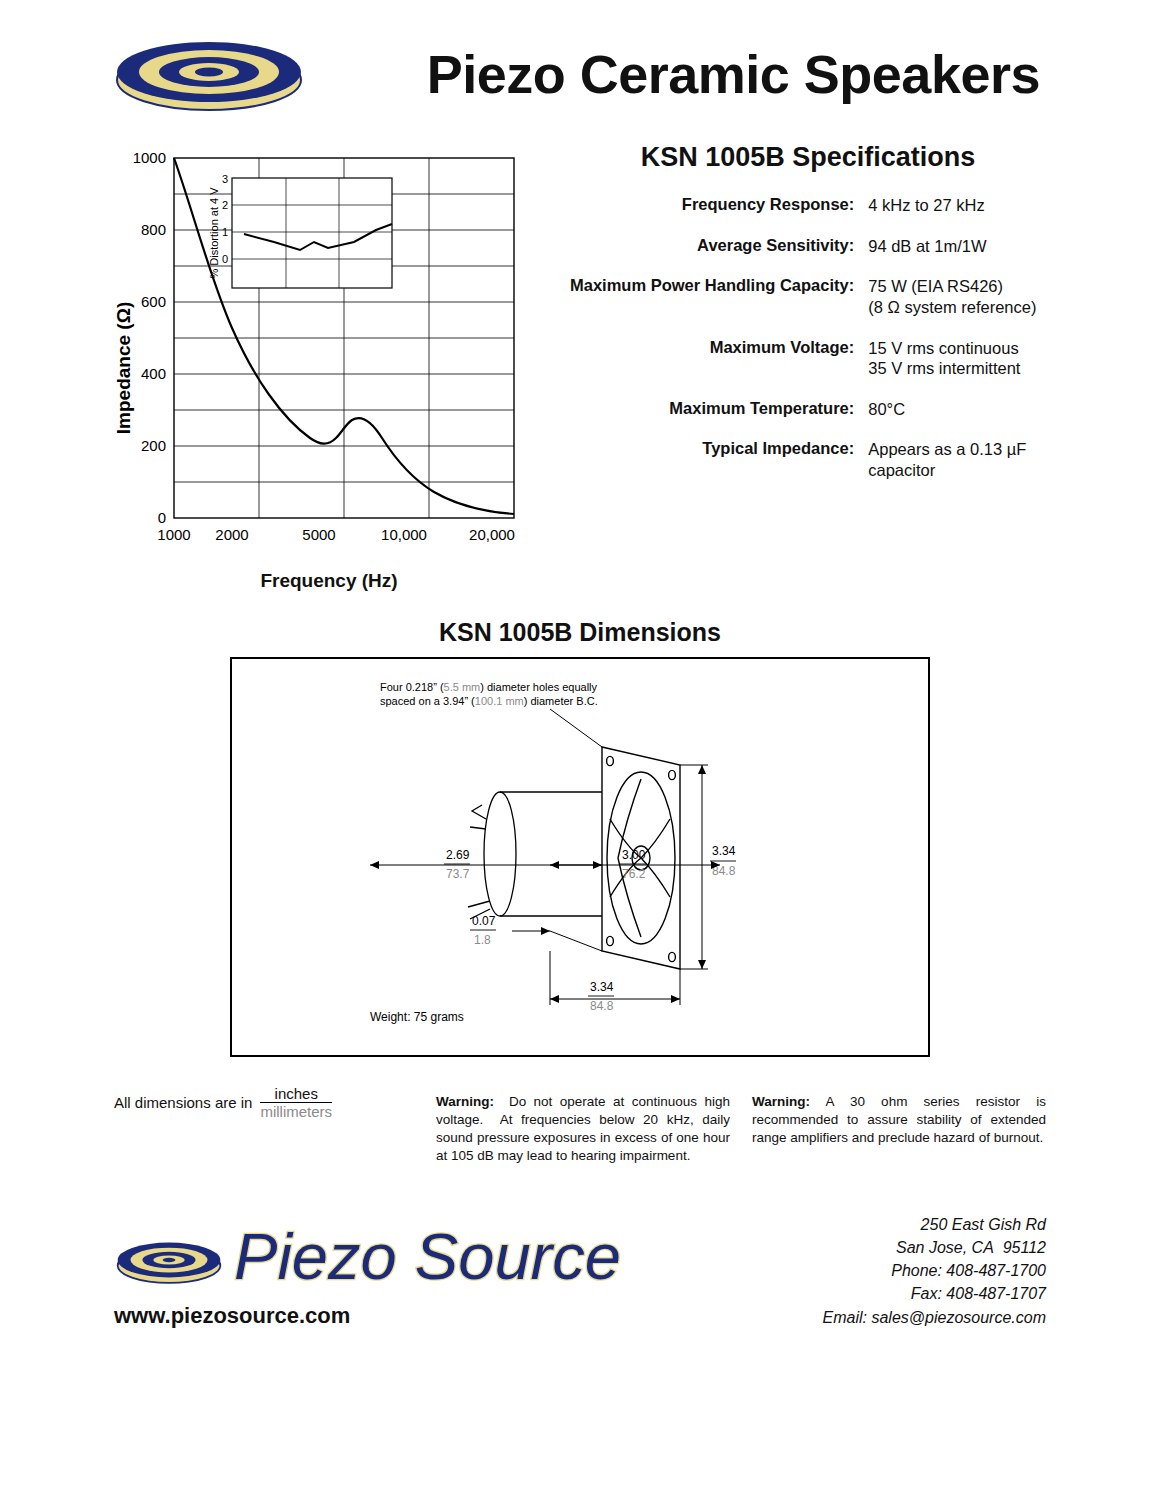Piezo Ceramic Speakers
Impedance (Ω) 1000 800 600 400 200 0 1000 2000 5000 10,000 20,000 3 2 1 0 % Distortion at 4 V
Frequency (Hz)
KSN 1005B Specifications
| Frequency Response: | 4 kHz to 27 kHz |
| Average Sensitivity: | 94 dB at 1m/1W |
| Maximum Power Handling Capacity: | 75 W (EIA RS426) (8 Ω system reference) |
| Maximum Voltage: | 15 V rms continuous 35 V rms intermittent |
| Maximum Temperature: | 80°C |
| Typical Impedance: | Appears as a 0.13 µF capacitor |
KSN 1005B Dimensions
Four 0.218” (5.5 mm) diameter holes equally spaced on a 3.94” (100.1 mm) diameter B.C. 3.34 84.8 3.34 84.8 2.69 73.7 3.00 76.2 0.07 1.8 Weight: 75 grams
All dimensions are in inches millimeters
Warning: Do not operate at continuous high voltage. At frequencies below 20 kHz, daily sound pressure exposures in excess of one hour at 105 dB may lead to hearing impairment.
Warning: A 30 ohm series resistor is recommended to assure stability of extended range amplifiers and preclude hazard of burnout.
Piezo Source
www.piezosource.com
250 East Gish Rd
San Jose, CA 95112
Phone: 408-487-1700
Fax: 408-487-1707
Email: sales@piezosource.com